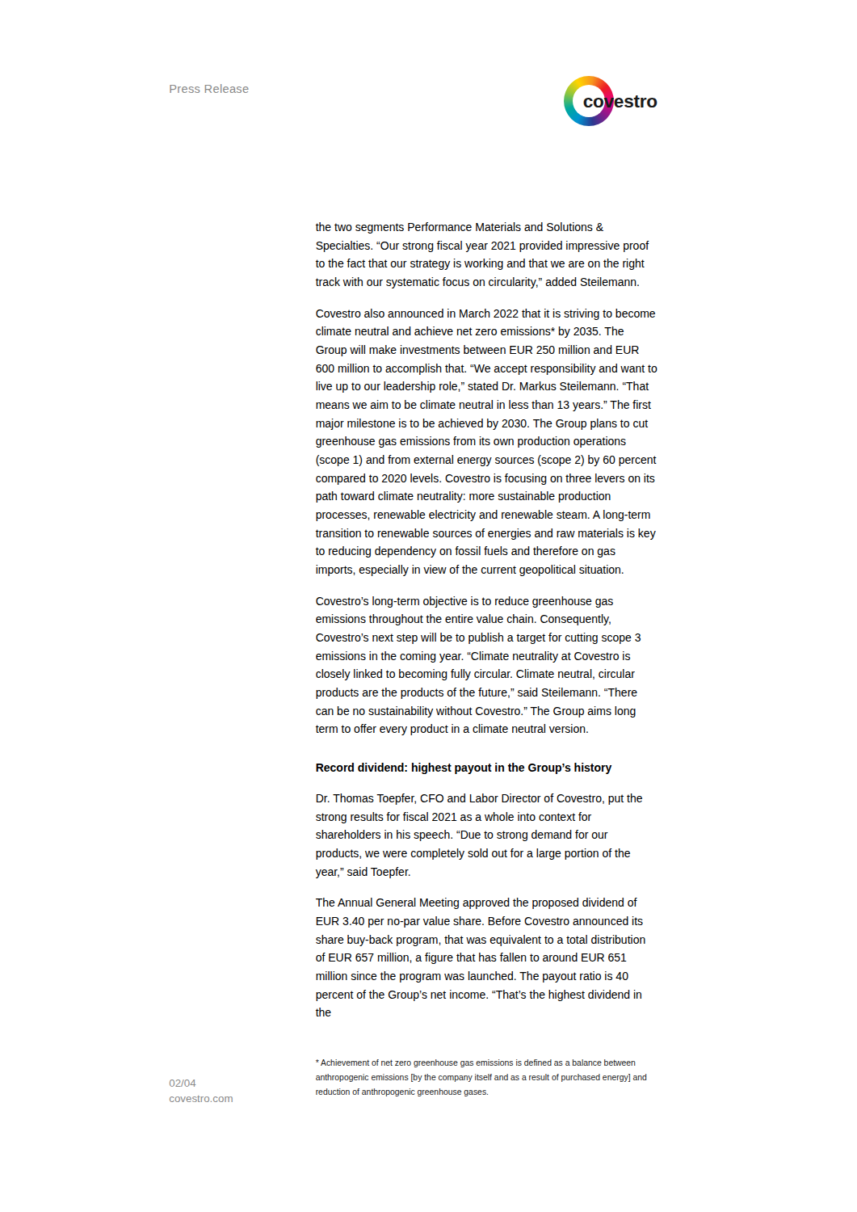Press Release
covestro
the two segments Performance Materials and Solutions & Specialties. “Our strong fiscal year 2021 provided impressive proof to the fact that our strategy is working and that we are on the right track with our systematic focus on circularity,” added Steilemann.
Covestro also announced in March 2022 that it is striving to become climate neutral and achieve net zero emissions* by 2035. The Group will make investments between EUR 250 million and EUR 600 million to accomplish that. “We accept responsibility and want to live up to our leadership role,” stated Dr. Markus Steilemann. “That means we aim to be climate neutral in less than 13 years.” The first major milestone is to be achieved by 2030. The Group plans to cut greenhouse gas emissions from its own production operations (scope 1) and from external energy sources (scope 2) by 60 percent compared to 2020 levels. Covestro is focusing on three levers on its path toward climate neutrality: more sustainable production processes, renewable electricity and renewable steam. A long-term transition to renewable sources of energies and raw materials is key to reducing dependency on fossil fuels and therefore on gas imports, especially in view of the current geopolitical situation.
Covestro’s long-term objective is to reduce greenhouse gas emissions throughout the entire value chain. Consequently, Covestro’s next step will be to publish a target for cutting scope 3 emissions in the coming year. “Climate neutrality at Covestro is closely linked to becoming fully circular. Climate neutral, circular products are the products of the future,” said Steilemann. “There can be no sustainability without Covestro.” The Group aims long term to offer every product in a climate neutral version.
Record dividend: highest payout in the Group’s history
Dr. Thomas Toepfer, CFO and Labor Director of Covestro, put the strong results for fiscal 2021 as a whole into context for shareholders in his speech. “Due to strong demand for our products, we were completely sold out for a large portion of the year,” said Toepfer.
The Annual General Meeting approved the proposed dividend of EUR 3.40 per no-par value share. Before Covestro announced its share buy-back program, that was equivalent to a total distribution of EUR 657 million, a figure that has fallen to around EUR 651 million since the program was launched. The payout ratio is 40 percent of the Group’s net income. “That’s the highest dividend in the
* Achievement of net zero greenhouse gas emissions is defined as a balance between anthropogenic emissions [by the company itself and as a result of purchased energy] and reduction of anthropogenic greenhouse gases.
02/04
covestro.com